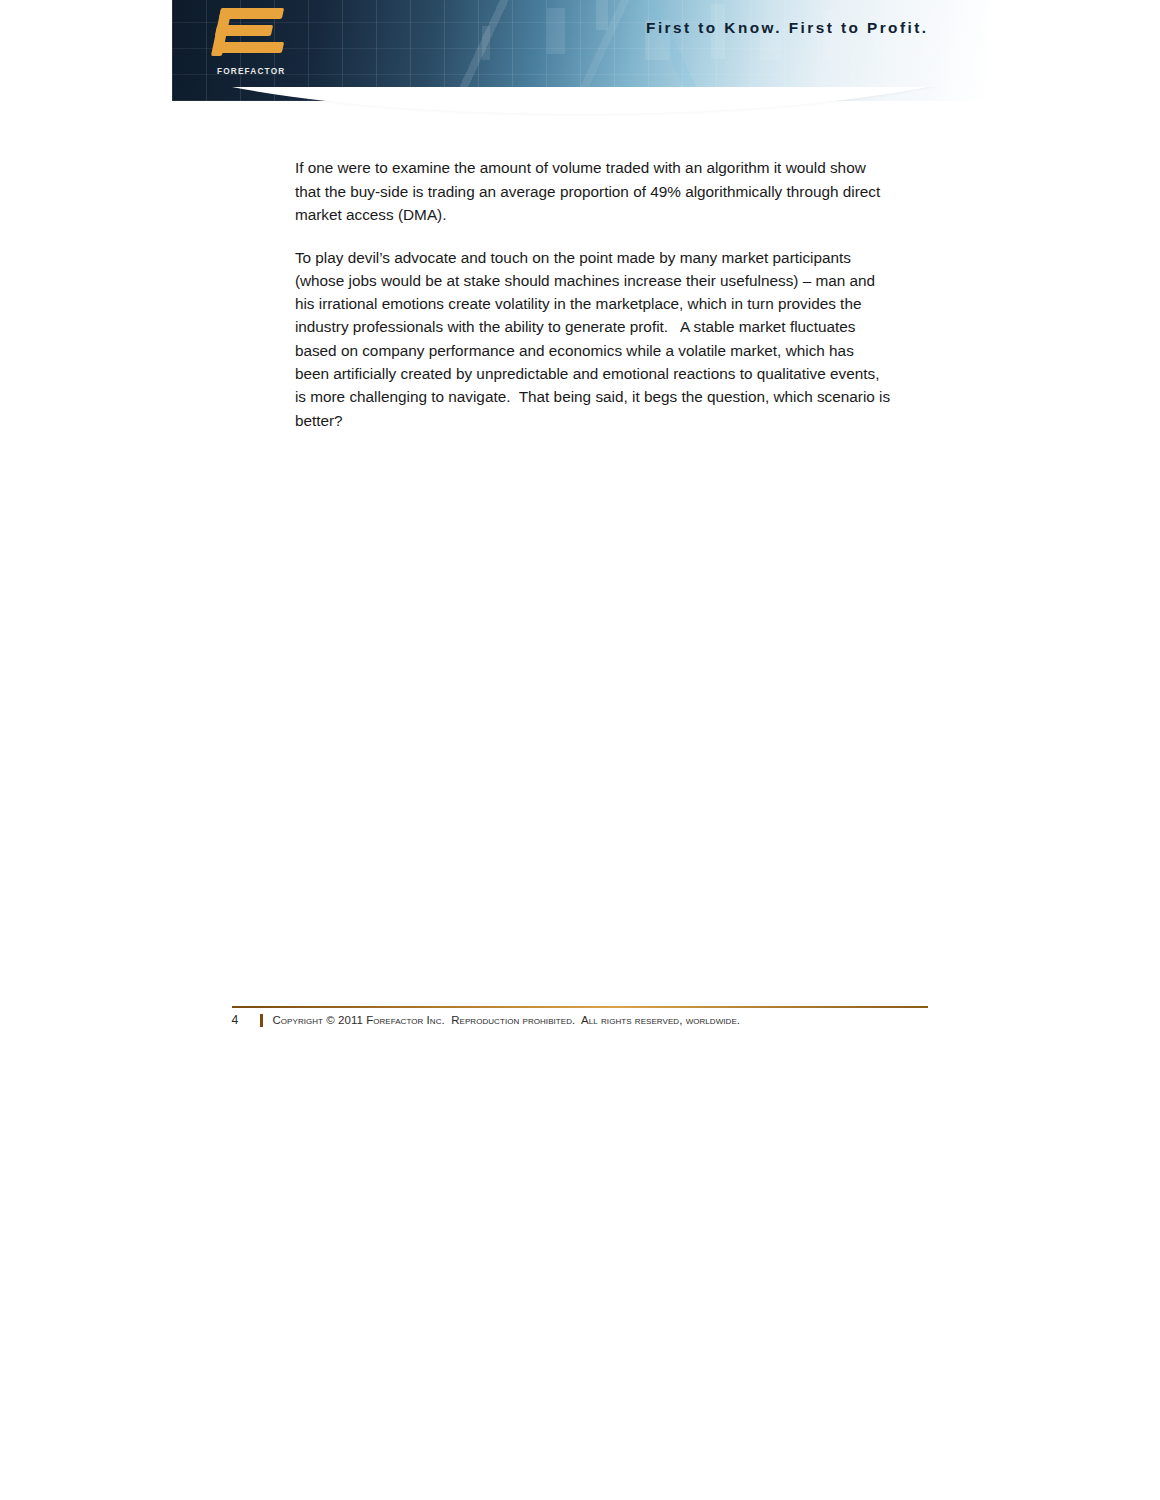FOREFACTOR
First to Know. First to Profit.
If one were to examine the amount of volume traded with an algorithm it would show that the buy-side is trading an average proportion of 49% algorithmically through direct market access (DMA).
To play devil’s advocate and touch on the point made by many market participants (whose jobs would be at stake should machines increase their usefulness) – man and his irrational emotions create volatility in the marketplace, which in turn provides the industry professionals with the ability to generate profit. A stable market fluctuates based on company performance and economics while a volatile market, which has been artificially created by unpredictable and emotional reactions to qualitative events, is more challenging to navigate. That being said, it begs the question, which scenario is better?
4
Copyright © 2011 Forefactor Inc. Reproduction prohibited. All rights reserved, worldwide.